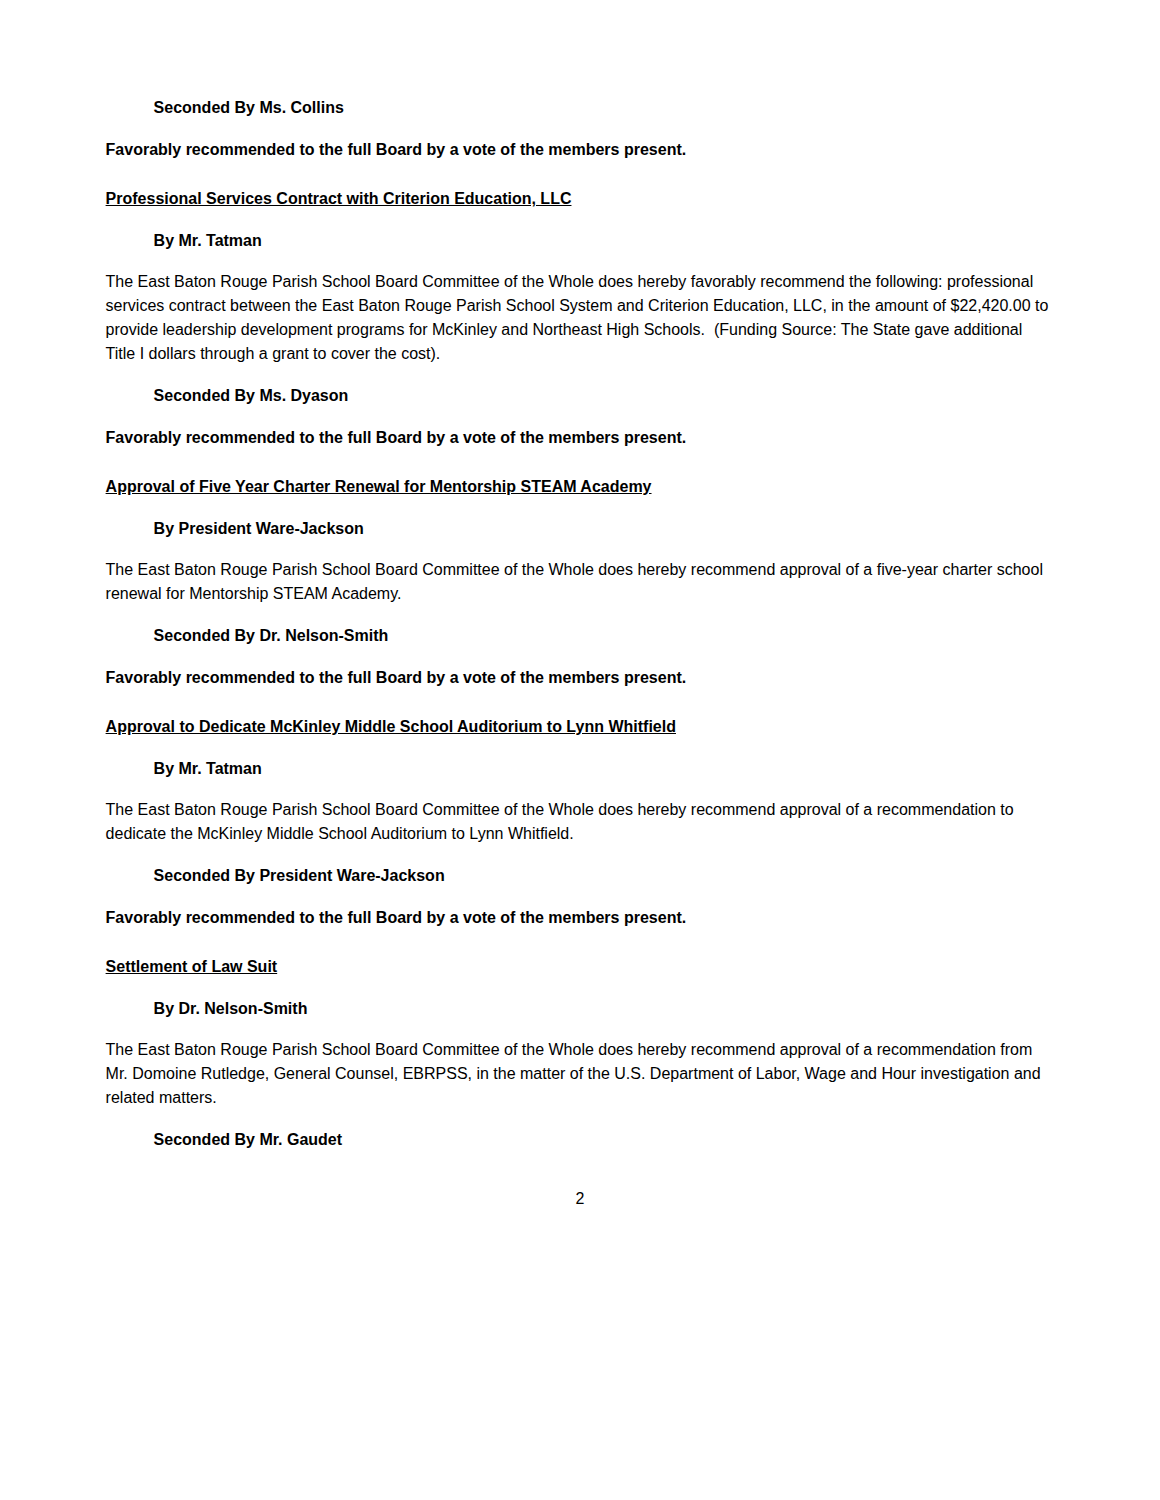Seconded By Ms. Collins
Favorably recommended to the full Board by a vote of the members present.
Professional Services Contract with Criterion Education, LLC
By Mr. Tatman
The East Baton Rouge Parish School Board Committee of the Whole does hereby favorably recommend the following: professional services contract between the East Baton Rouge Parish School System and Criterion Education, LLC, in the amount of $22,420.00 to provide leadership development programs for McKinley and Northeast High Schools. (Funding Source: The State gave additional Title I dollars through a grant to cover the cost).
Seconded By Ms. Dyason
Favorably recommended to the full Board by a vote of the members present.
Approval of Five Year Charter Renewal for Mentorship STEAM Academy
By President Ware-Jackson
The East Baton Rouge Parish School Board Committee of the Whole does hereby recommend approval of a five-year charter school renewal for Mentorship STEAM Academy.
Seconded By Dr. Nelson-Smith
Favorably recommended to the full Board by a vote of the members present.
Approval to Dedicate McKinley Middle School Auditorium to Lynn Whitfield
By Mr. Tatman
The East Baton Rouge Parish School Board Committee of the Whole does hereby recommend approval of a recommendation to dedicate the McKinley Middle School Auditorium to Lynn Whitfield.
Seconded By President Ware-Jackson
Favorably recommended to the full Board by a vote of the members present.
Settlement of Law Suit
By Dr. Nelson-Smith
The East Baton Rouge Parish School Board Committee of the Whole does hereby recommend approval of a recommendation from Mr. Domoine Rutledge, General Counsel, EBRPSS, in the matter of the U.S. Department of Labor, Wage and Hour investigation and related matters.
Seconded By Mr. Gaudet
2